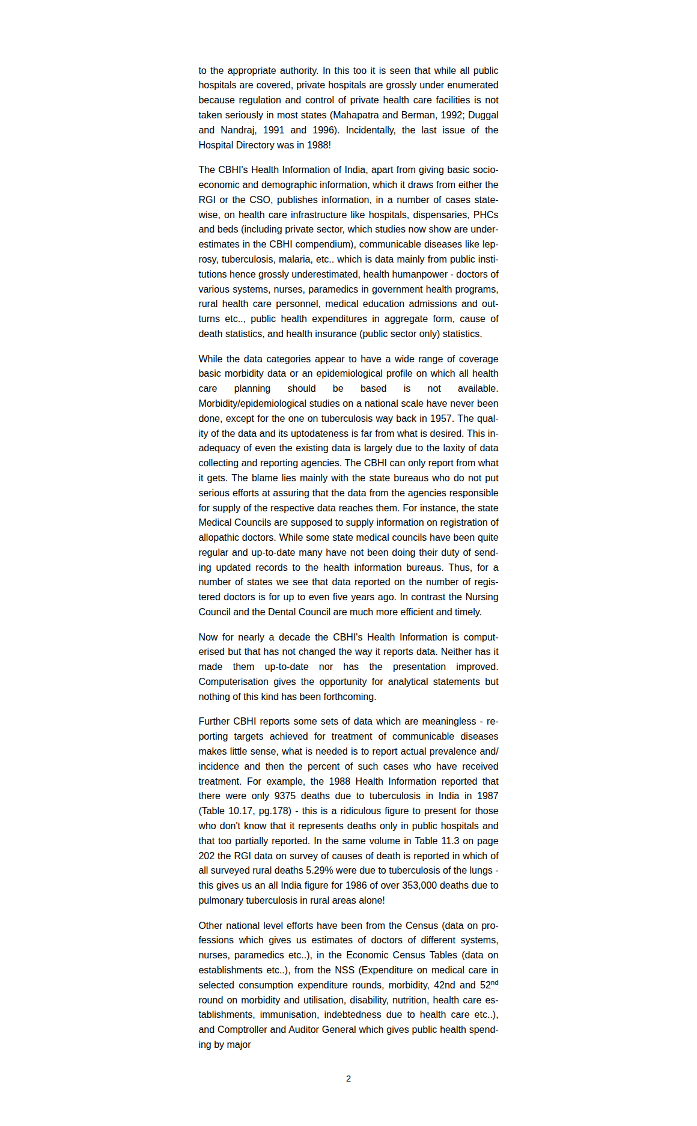to the appropriate authority. In this too it is seen that while all public hospitals are covered, private hospitals are grossly under enumerated because regulation and control of private health care facilities is not taken seriously in most states (Mahapatra and Berman, 1992; Duggal and Nandraj, 1991 and 1996). Incidentally, the last issue of the Hospital Directory was in 1988!
The CBHI's Health Information of India, apart from giving basic socio-economic and demographic information, which it draws from either the RGI or the CSO, publishes information, in a number of cases state-wise, on health care infrastructure like hospitals, dispensaries, PHCs and beds (including private sector, which studies now show are underestimates in the CBHI compendium), communicable diseases like leprosy, tuberculosis, malaria, etc.. which is data mainly from public institutions hence grossly underestimated, health humanpower - doctors of various systems, nurses, paramedics in government health programs, rural health care personnel, medical education admissions and outturns etc.., public health expenditures in aggregate form, cause of death statistics, and health insurance (public sector only) statistics.
While the data categories appear to have a wide range of coverage basic morbidity data or an epidemiological profile on which all health care planning should be based is not available. Morbidity/epidemiological studies on a national scale have never been done, except for the one on tuberculosis way back in 1957. The quality of the data and its uptodateness is far from what is desired. This inadequacy of even the existing data is largely due to the laxity of data collecting and reporting agencies. The CBHI can only report from what it gets. The blame lies mainly with the state bureaus who do not put serious efforts at assuring that the data from the agencies responsible for supply of the respective data reaches them. For instance, the state Medical Councils are supposed to supply information on registration of allopathic doctors. While some state medical councils have been quite regular and up-to-date many have not been doing their duty of sending updated records to the health information bureaus. Thus, for a number of states we see that data reported on the number of registered doctors is for up to even five years ago. In contrast the Nursing Council and the Dental Council are much more efficient and timely.
Now for nearly a decade the CBHI's Health Information is computerised but that has not changed the way it reports data. Neither has it made them up-to-date nor has the presentation improved. Computerisation gives the opportunity for analytical statements but nothing of this kind has been forthcoming.
Further CBHI reports some sets of data which are meaningless - reporting targets achieved for treatment of communicable diseases makes little sense, what is needed is to report actual prevalence and/ incidence and then the percent of such cases who have received treatment. For example, the 1988 Health Information reported that there were only 9375 deaths due to tuberculosis in India in 1987 (Table 10.17, pg.178) - this is a ridiculous figure to present for those who don't know that it represents deaths only in public hospitals and that too partially reported. In the same volume in Table 11.3 on page 202 the RGI data on survey of causes of death is reported in which of all surveyed rural deaths 5.29% were due to tuberculosis of the lungs - this gives us an all India figure for 1986 of over 353,000 deaths due to pulmonary tuberculosis in rural areas alone!
Other national level efforts have been from the Census (data on professions which gives us estimates of doctors of different systems, nurses, paramedics etc..), in the Economic Census Tables (data on establishments etc..), from the NSS (Expenditure on medical care in selected consumption expenditure rounds, morbidity, 42nd and 52nd round on morbidity and utilisation, disability, nutrition, health care establishments, immunisation, indebtedness due to health care etc..), and Comptroller and Auditor General which gives public health spending by major
2